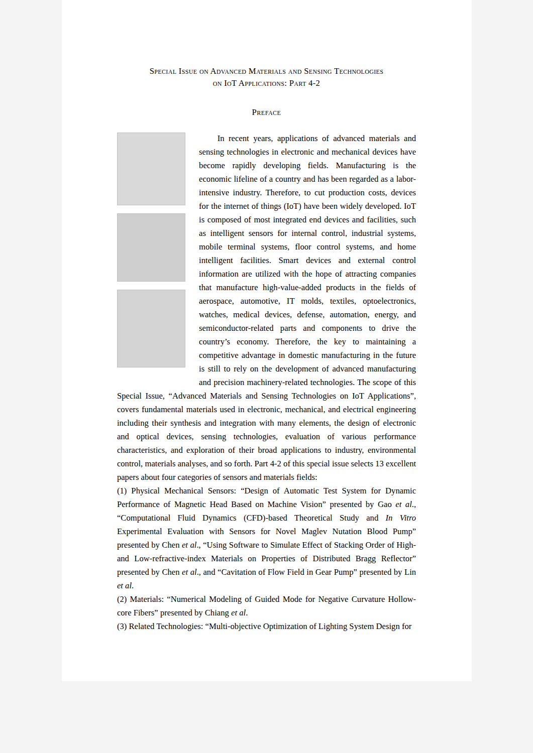Special Issue on Advanced Materials and Sensing Technologies
on IoT Applications: Part 4-2
Preface
In recent years, applications of advanced materials and sensing technologies in electronic and mechanical devices have become rapidly developing fields. Manufacturing is the economic lifeline of a country and has been regarded as a labor-intensive industry. Therefore, to cut production costs, devices for the internet of things (IoT) have been widely developed. IoT is composed of most integrated end devices and facilities, such as intelligent sensors for internal control, industrial systems, mobile terminal systems, floor control systems, and home intelligent facilities. Smart devices and external control information are utilized with the hope of attracting companies that manufacture high-value-added products in the fields of aerospace, automotive, IT molds, textiles, optoelectronics, watches, medical devices, defense, automation, energy, and semiconductor-related parts and components to drive the country’s economy. Therefore, the key to maintaining a competitive advantage in domestic manufacturing in the future is still to rely on the development of advanced manufacturing and precision machinery-related technologies. The scope of this Special Issue, “Advanced Materials and Sensing Technologies on IoT Applications”, covers fundamental materials used in electronic, mechanical, and electrical engineering including their synthesis and integration with many elements, the design of electronic and optical devices, sensing technologies, evaluation of various performance characteristics, and exploration of their broad applications to industry, environmental control, materials analyses, and so forth. Part 4-2 of this special issue selects 13 excellent papers about four categories of sensors and materials fields:
(1) Physical Mechanical Sensors: “Design of Automatic Test System for Dynamic Performance of Magnetic Head Based on Machine Vision” presented by Gao et al., “Computational Fluid Dynamics (CFD)-based Theoretical Study and In Vitro Experimental Evaluation with Sensors for Novel Maglev Nutation Blood Pump” presented by Chen et al., “Using Software to Simulate Effect of Stacking Order of High- and Low-refractive-index Materials on Properties of Distributed Bragg Reflector” presented by Chen et al., and “Cavitation of Flow Field in Gear Pump” presented by Lin et al.
(2) Materials: “Numerical Modeling of Guided Mode for Negative Curvature Hollow-core Fibers” presented by Chiang et al.
(3) Related Technologies: “Multi-objective Optimization of Lighting System Design for